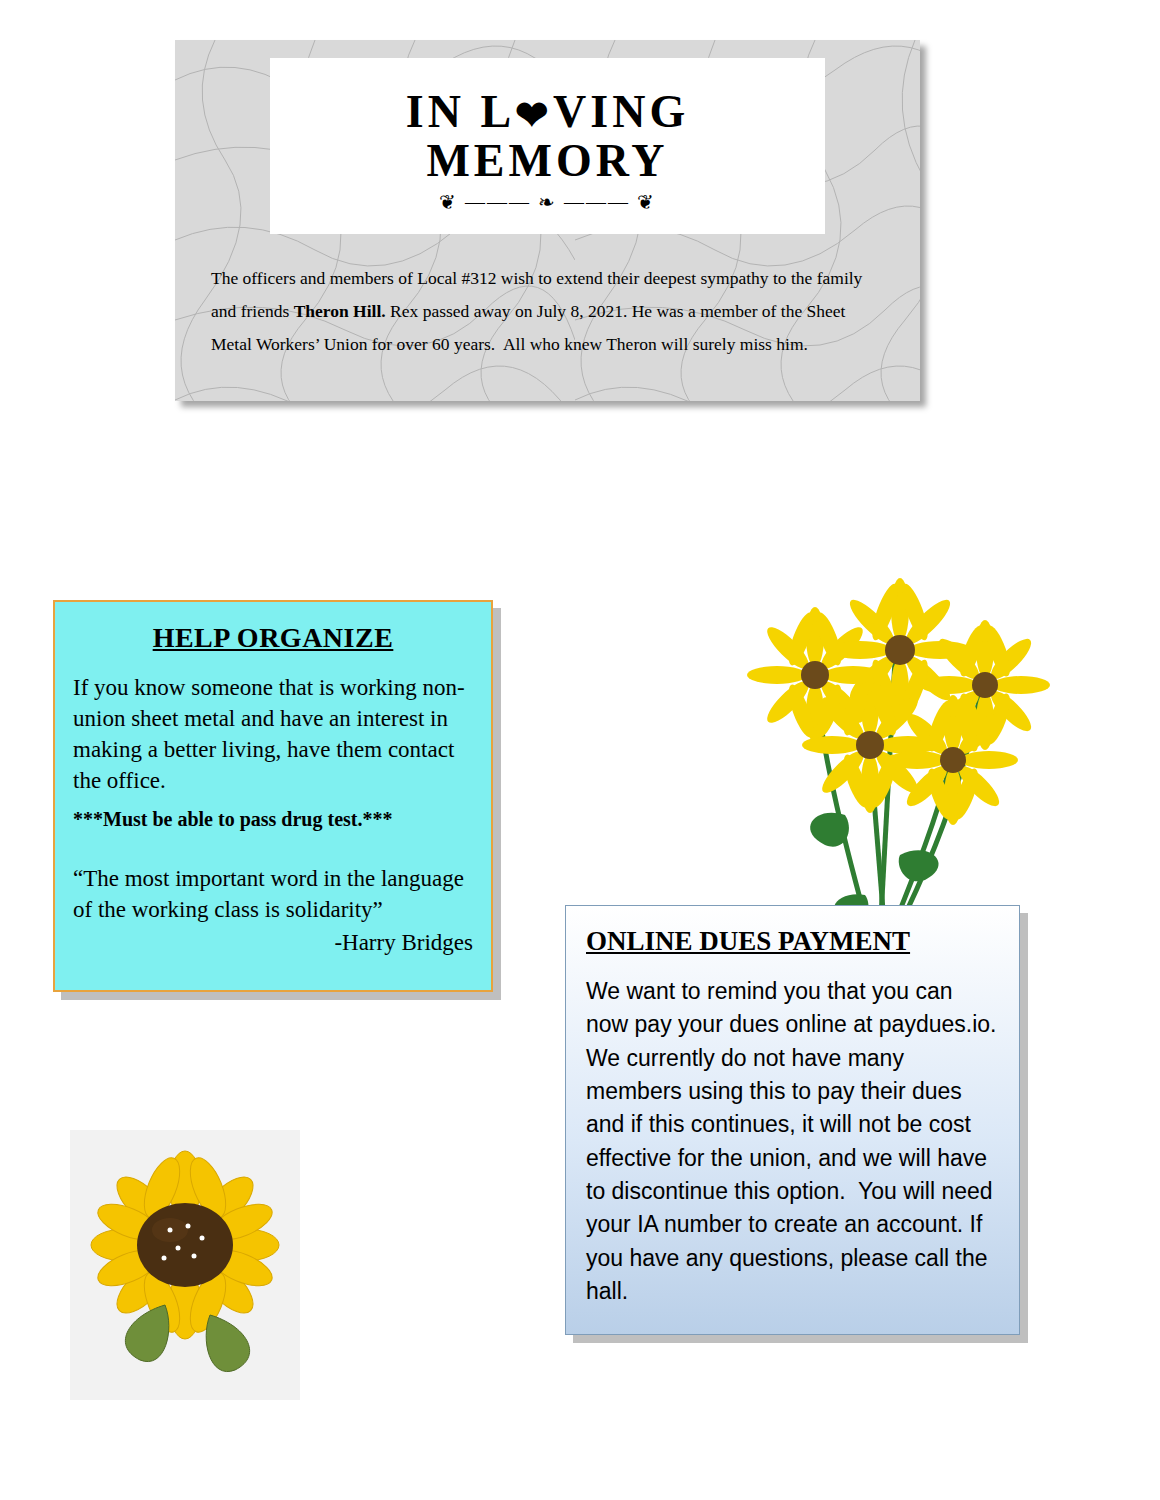IN L❤VING
MEMORY
❦ ——— ❧ ——— ❦
The officers and members of Local #312 wish to extend their deepest sympathy to the family and friends Theron Hill. Rex passed away on July 8, 2021. He was a member of the Sheet Metal Workers’ Union for over 60 years. All who knew Theron will surely miss him.
HELP ORGANIZE
If you know someone that is working non-union sheet metal and have an interest in making a better living, have them contact the office.
***Must be able to pass drug test.***
“The most important word in the language of the working class is solidarity”
-Harry Bridges
ONLINE DUES PAYMENT
We want to remind you that you can now pay your dues online at paydues.io. We currently do not have many members using this to pay their dues and if this continues, it will not be cost effective for the union, and we will have to discontinue this option. You will need your IA number to create an account. If you have any questions, please call the hall.